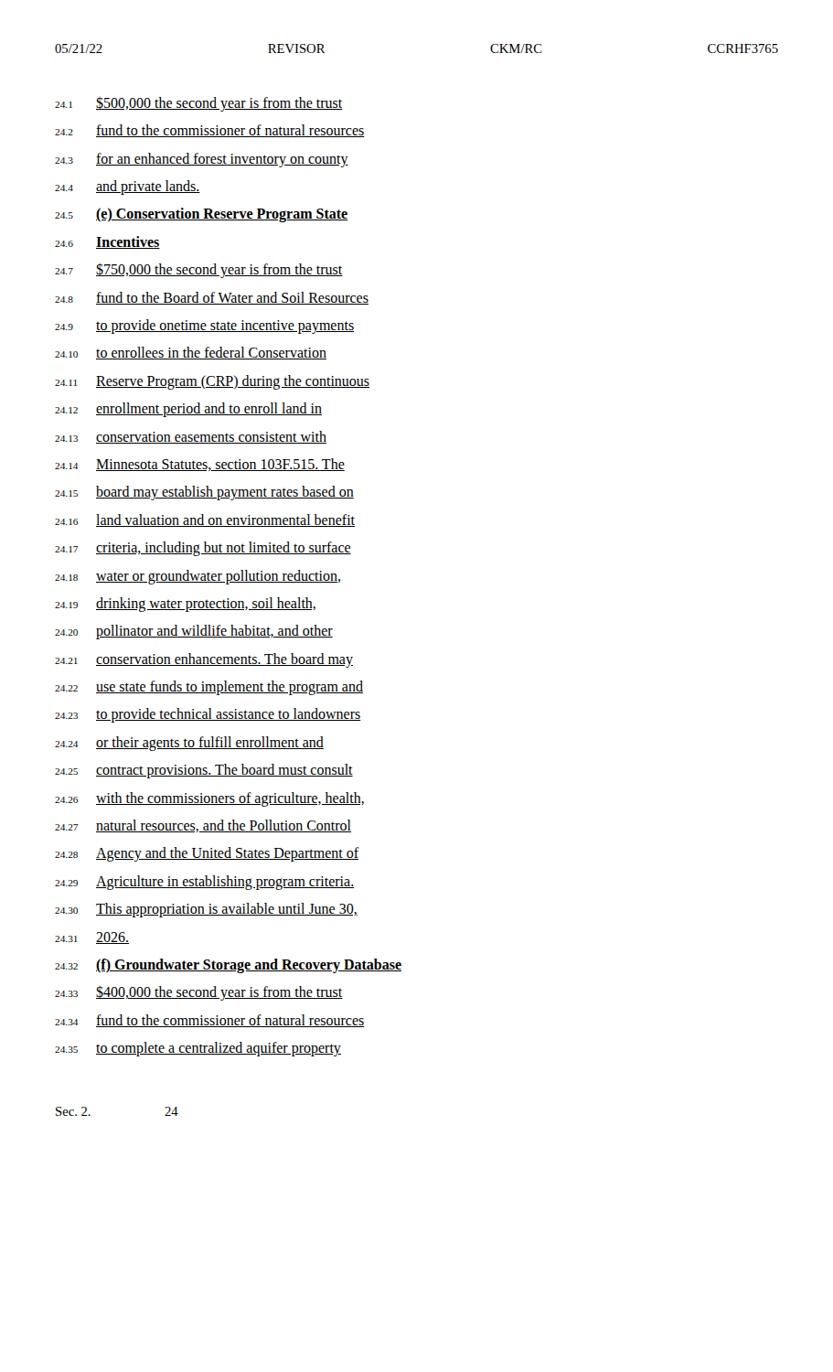05/21/22 REVISOR CKM/RC CCRHF3765
24.1
$500,000 the second year is from the trust
24.2
fund to the commissioner of natural resources
24.3
for an enhanced forest inventory on county
24.4
and private lands.
24.5
(e) Conservation Reserve Program State
24.6
Incentives
24.7
$750,000 the second year is from the trust
24.8
fund to the Board of Water and Soil Resources
24.9
to provide onetime state incentive payments
24.10
to enrollees in the federal Conservation
24.11
Reserve Program (CRP) during the continuous
24.12
enrollment period and to enroll land in
24.13
conservation easements consistent with
24.14
Minnesota Statutes, section 103F.515. The
24.15
board may establish payment rates based on
24.16
land valuation and on environmental benefit
24.17
criteria, including but not limited to surface
24.18
water or groundwater pollution reduction,
24.19
drinking water protection, soil health,
24.20
pollinator and wildlife habitat, and other
24.21
conservation enhancements. The board may
24.22
use state funds to implement the program and
24.23
to provide technical assistance to landowners
24.24
or their agents to fulfill enrollment and
24.25
contract provisions. The board must consult
24.26
with the commissioners of agriculture, health,
24.27
natural resources, and the Pollution Control
24.28
Agency and the United States Department of
24.29
Agriculture in establishing program criteria.
24.30
This appropriation is available until June 30,
24.31
2026.
24.32
(f) Groundwater Storage and Recovery Database
24.33
$400,000 the second year is from the trust
24.34
fund to the commissioner of natural resources
24.35
to complete a centralized aquifer property
Sec. 2.
24